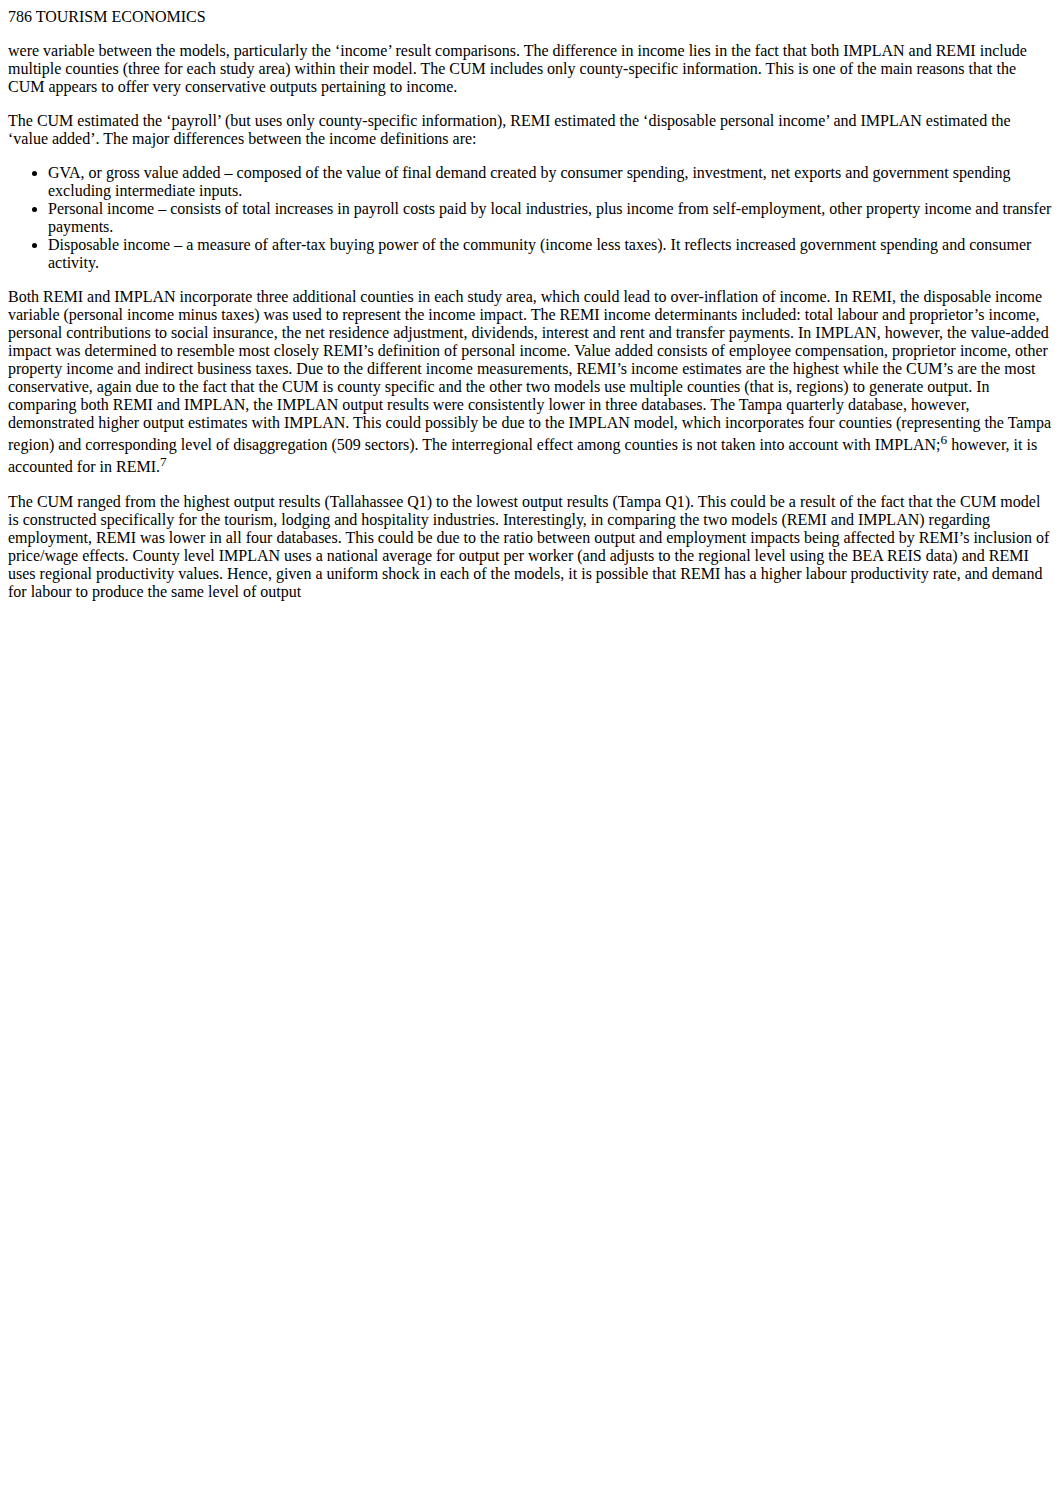786 TOURISM ECONOMICS
were variable between the models, particularly the ‘income’ result comparisons. The difference in income lies in the fact that both IMPLAN and REMI include multiple counties (three for each study area) within their model. The CUM includes only county-specific information. This is one of the main reasons that the CUM appears to offer very conservative outputs pertaining to income.
The CUM estimated the ‘payroll’ (but uses only county-specific information), REMI estimated the ‘disposable personal income’ and IMPLAN estimated the ‘value added’. The major differences between the income definitions are:
GVA, or gross value added – composed of the value of final demand created by consumer spending, investment, net exports and government spending excluding intermediate inputs.
Personal income – consists of total increases in payroll costs paid by local industries, plus income from self-employment, other property income and transfer payments.
Disposable income – a measure of after-tax buying power of the community (income less taxes). It reflects increased government spending and consumer activity.
Both REMI and IMPLAN incorporate three additional counties in each study area, which could lead to over-inflation of income. In REMI, the disposable income variable (personal income minus taxes) was used to represent the income impact. The REMI income determinants included: total labour and proprietor’s income, personal contributions to social insurance, the net residence adjustment, dividends, interest and rent and transfer payments. In IMPLAN, however, the value-added impact was determined to resemble most closely REMI’s definition of personal income. Value added consists of employee compensation, proprietor income, other property income and indirect business taxes. Due to the different income measurements, REMI’s income estimates are the highest while the CUM’s are the most conservative, again due to the fact that the CUM is county specific and the other two models use multiple counties (that is, regions) to generate output. In comparing both REMI and IMPLAN, the IMPLAN output results were consistently lower in three databases. The Tampa quarterly database, however, demonstrated higher output estimates with IMPLAN. This could possibly be due to the IMPLAN model, which incorporates four counties (representing the Tampa region) and corresponding level of disaggregation (509 sectors). The interregional effect among counties is not taken into account with IMPLAN;6 however, it is accounted for in REMI.7
The CUM ranged from the highest output results (Tallahassee Q1) to the lowest output results (Tampa Q1). This could be a result of the fact that the CUM model is constructed specifically for the tourism, lodging and hospitality industries. Interestingly, in comparing the two models (REMI and IMPLAN) regarding employment, REMI was lower in all four databases. This could be due to the ratio between output and employment impacts being affected by REMI’s inclusion of price/wage effects. County level IMPLAN uses a national average for output per worker (and adjusts to the regional level using the BEA REIS data) and REMI uses regional productivity values. Hence, given a uniform shock in each of the models, it is possible that REMI has a higher labour productivity rate, and demand for labour to produce the same level of output